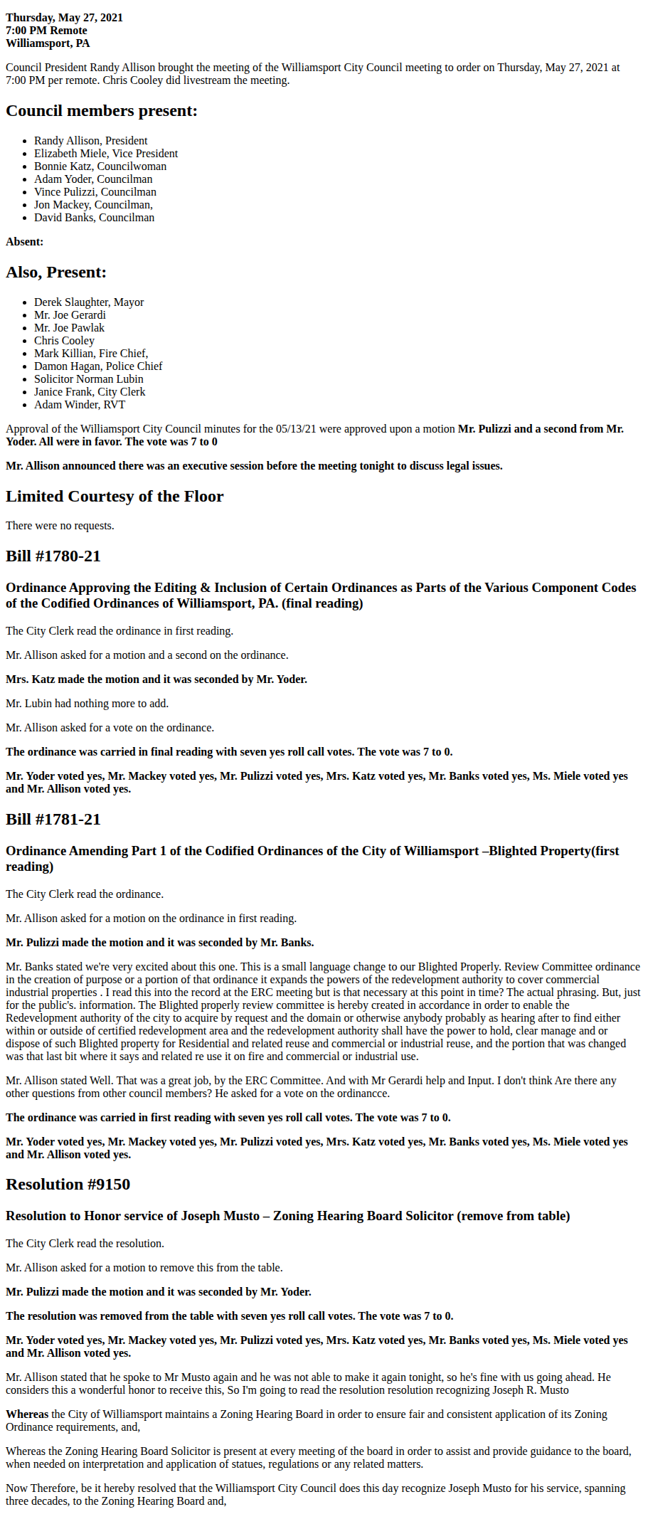Thursday, May 27, 2021
7:00 PM Remote
Williamsport, PA
Council President Randy Allison brought the meeting of the Williamsport City Council meeting to order on Thursday, May 27, 2021 at 7:00 PM per remote. Chris Cooley did livestream the meeting.
Council members present:
Randy Allison, President
Elizabeth Miele, Vice President
Bonnie Katz, Councilwoman
Adam Yoder, Councilman
Vince Pulizzi, Councilman
Jon Mackey, Councilman,
David Banks, Councilman
Absent:
Also, Present:
Derek Slaughter, Mayor
Mr. Joe Gerardi
Mr. Joe Pawlak
Chris Cooley
Mark Killian, Fire Chief,
Damon Hagan, Police Chief
Solicitor Norman Lubin
Janice Frank, City Clerk
Adam Winder, RVT
Approval of the Williamsport City Council minutes for the 05/13/21 were approved upon a motion Mr. Pulizzi and a second from Mr. Yoder. All were in favor. The vote was 7 to 0
Mr. Allison announced there was an executive session before the meeting tonight to discuss legal issues.
Limited Courtesy of the Floor
There were no requests.
Bill #1780-21
Ordinance Approving the Editing & Inclusion of Certain Ordinances as Parts of the Various Component Codes of the Codified Ordinances of Williamsport, PA. (final reading)
The City Clerk read the ordinance in first reading.
Mr. Allison asked for a motion and a second on the ordinance.
Mrs. Katz made the motion and it was seconded by Mr. Yoder.
Mr. Lubin had nothing more to add.
Mr. Allison asked for a vote on the ordinance.
The ordinance was carried in final reading with seven yes roll call votes. The vote was 7 to 0.
Mr. Yoder voted yes, Mr. Mackey voted yes, Mr. Pulizzi voted yes, Mrs. Katz voted yes, Mr. Banks voted yes, Ms. Miele voted yes and Mr. Allison voted yes.
Bill #1781-21
Ordinance Amending Part 1 of the Codified Ordinances of the City of Williamsport –Blighted Property(first reading)
The City Clerk read the ordinance.
Mr. Allison asked for a motion on the ordinance in first reading.
Mr. Pulizzi made the motion and it was seconded by Mr. Banks.
Mr. Banks stated we're very excited about this one. This is a small language change to our Blighted Properly. Review Committee ordinance in the creation of purpose or a portion of that ordinance it expands the powers of the redevelopment authority to cover commercial industrial properties . I read this into the record at the ERC meeting but is that necessary at this point in time? The actual phrasing. But, just for the public's. information. The Blighted properly review committee is hereby created in accordance in order to enable the Redevelopment authority of the city to acquire by request and the domain or otherwise anybody probably as hearing after to find either within or outside of certified redevelopment area and the redevelopment authority shall have the power to hold, clear manage and or dispose of such Blighted property for Residential and related reuse and commercial or industrial reuse, and the portion that was changed was that last bit where it says and related re use it on fire and commercial or industrial use.
Mr. Allison stated Well. That was a great job, by the ERC Committee. And with Mr Gerardi help and Input. I don't think Are there any other questions from other council members? He asked for a vote on the ordinancce.
The ordinance was carried in first reading with seven yes roll call votes. The vote was 7 to 0.
Mr. Yoder voted yes, Mr. Mackey voted yes, Mr. Pulizzi voted yes, Mrs. Katz voted yes, Mr. Banks voted yes, Ms. Miele voted yes and Mr. Allison voted yes.
Resolution #9150
Resolution to Honor service of Joseph Musto – Zoning Hearing Board Solicitor (remove from table)
The City Clerk read the resolution.
Mr. Allison asked for a motion to remove this from the table.
Mr. Pulizzi made the motion and it was seconded by Mr. Yoder.
The resolution was removed from the table with seven yes roll call votes. The vote was 7 to 0.
Mr. Yoder voted yes, Mr. Mackey voted yes, Mr. Pulizzi voted yes, Mrs. Katz voted yes, Mr. Banks voted yes, Ms. Miele voted yes and Mr. Allison voted yes.
Mr. Allison stated that he spoke to Mr Musto again and he was not able to make it again tonight, so he's fine with us going ahead. He considers this a wonderful honor to receive this, So I'm going to read the resolution resolution recognizing Joseph R. Musto
Whereas the City of Williamsport maintains a Zoning Hearing Board in order to ensure fair and consistent application of its Zoning Ordinance requirements, and,
Whereas the Zoning Hearing Board Solicitor is present at every meeting of the board in order to assist and provide guidance to the board, when needed on interpretation and application of statues, regulations or any related matters.
Now Therefore, be it hereby resolved that the Williamsport City Council does this day recognize Joseph Musto for his service, spanning three decades, to the Zoning Hearing Board and,